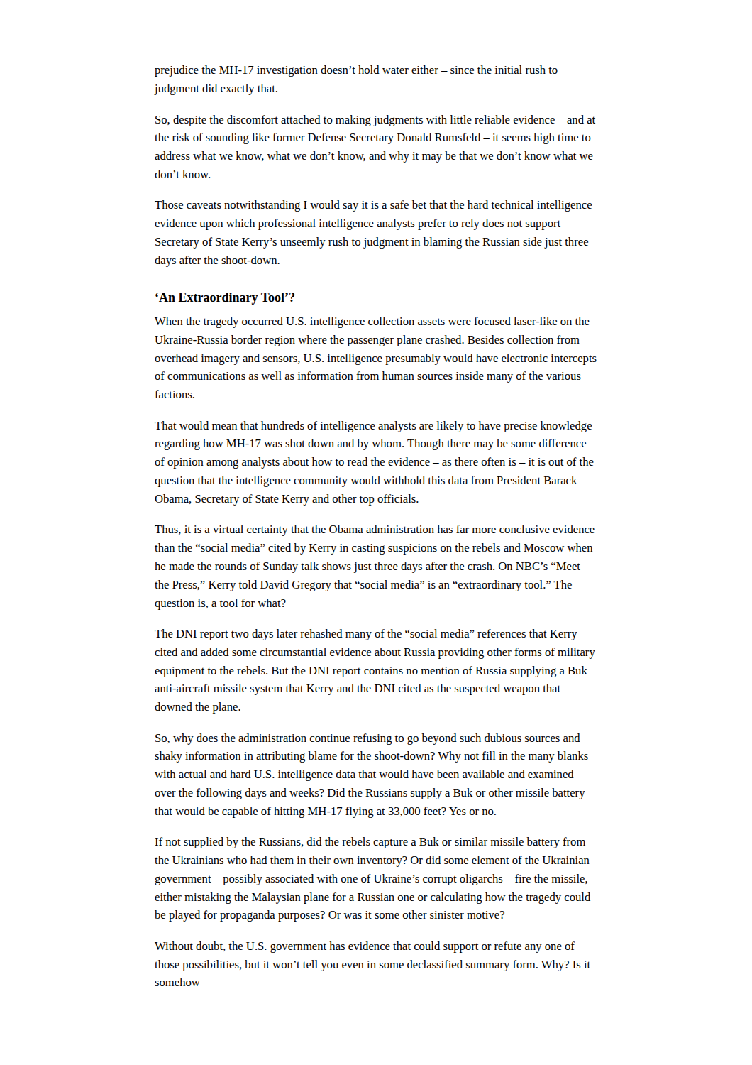prejudice the MH-17 investigation doesn’t hold water either – since the initial rush to judgment did exactly that.
So, despite the discomfort attached to making judgments with little reliable evidence – and at the risk of sounding like former Defense Secretary Donald Rumsfeld – it seems high time to address what we know, what we don’t know, and why it may be that we don’t know what we don’t know.
Those caveats notwithstanding I would say it is a safe bet that the hard technical intelligence evidence upon which professional intelligence analysts prefer to rely does not support Secretary of State Kerry’s unseemly rush to judgment in blaming the Russian side just three days after the shoot-down.
‘An Extraordinary Tool’?
When the tragedy occurred U.S. intelligence collection assets were focused laser-like on the Ukraine-Russia border region where the passenger plane crashed. Besides collection from overhead imagery and sensors, U.S. intelligence presumably would have electronic intercepts of communications as well as information from human sources inside many of the various factions.
That would mean that hundreds of intelligence analysts are likely to have precise knowledge regarding how MH-17 was shot down and by whom. Though there may be some difference of opinion among analysts about how to read the evidence – as there often is – it is out of the question that the intelligence community would withhold this data from President Barack Obama, Secretary of State Kerry and other top officials.
Thus, it is a virtual certainty that the Obama administration has far more conclusive evidence than the “social media” cited by Kerry in casting suspicions on the rebels and Moscow when he made the rounds of Sunday talk shows just three days after the crash. On NBC’s “Meet the Press,” Kerry told David Gregory that “social media” is an “extraordinary tool.” The question is, a tool for what?
The DNI report two days later rehashed many of the “social media” references that Kerry cited and added some circumstantial evidence about Russia providing other forms of military equipment to the rebels. But the DNI report contains no mention of Russia supplying a Buk anti-aircraft missile system that Kerry and the DNI cited as the suspected weapon that downed the plane.
So, why does the administration continue refusing to go beyond such dubious sources and shaky information in attributing blame for the shoot-down? Why not fill in the many blanks with actual and hard U.S. intelligence data that would have been available and examined over the following days and weeks? Did the Russians supply a Buk or other missile battery that would be capable of hitting MH-17 flying at 33,000 feet? Yes or no.
If not supplied by the Russians, did the rebels capture a Buk or similar missile battery from the Ukrainians who had them in their own inventory? Or did some element of the Ukrainian government – possibly associated with one of Ukraine’s corrupt oligarchs – fire the missile, either mistaking the Malaysian plane for a Russian one or calculating how the tragedy could be played for propaganda purposes? Or was it some other sinister motive?
Without doubt, the U.S. government has evidence that could support or refute any one of those possibilities, but it won’t tell you even in some declassified summary form. Why? Is it somehow